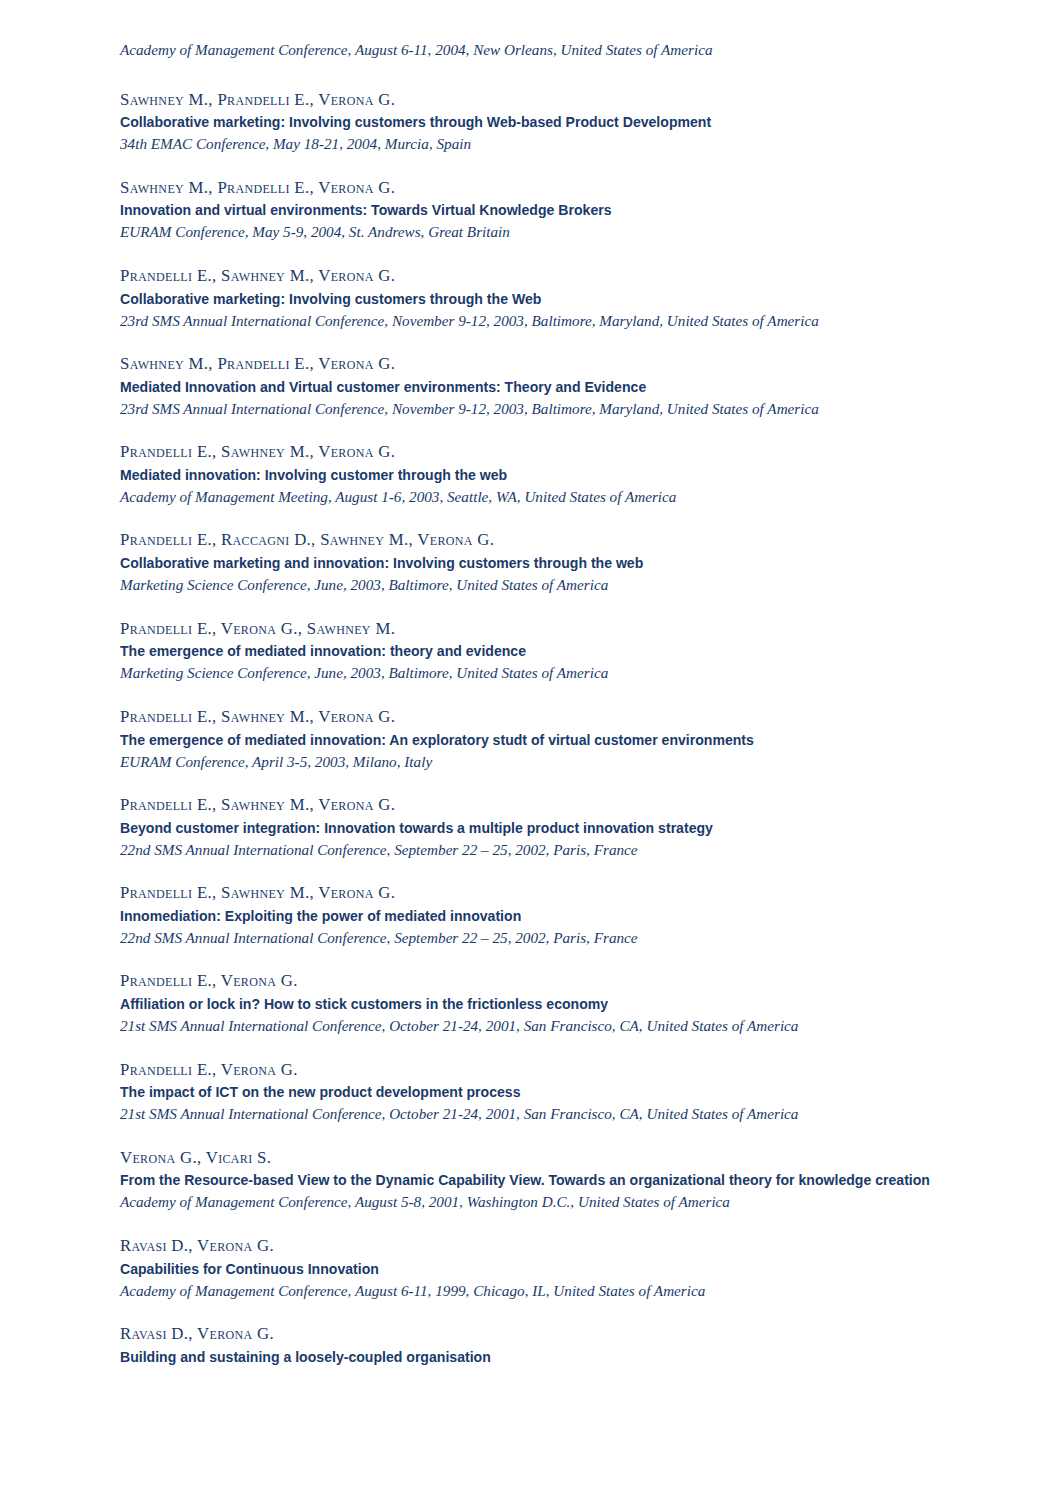Academy of Management Conference, August 6-11, 2004, New Orleans, United States of America
Sawhney M., Prandelli E., Verona G.
Collaborative marketing: Involving customers through Web-based Product Development
34th EMAC Conference, May 18-21, 2004, Murcia, Spain
Sawhney M., Prandelli E., Verona G.
Innovation and virtual environments: Towards Virtual Knowledge Brokers
EURAM Conference, May 5-9, 2004, St. Andrews, Great Britain
Prandelli E., Sawhney M., Verona G.
Collaborative marketing: Involving customers through the Web
23rd SMS Annual International Conference, November 9-12, 2003, Baltimore, Maryland, United States of America
Sawhney M., Prandelli E., Verona G.
Mediated Innovation and Virtual customer environments: Theory and Evidence
23rd SMS Annual International Conference, November 9-12, 2003, Baltimore, Maryland, United States of America
Prandelli E., Sawhney M., Verona G.
Mediated innovation: Involving customer through the web
Academy of Management Meeting, August 1-6, 2003, Seattle, WA, United States of America
Prandelli E., Raccagni D., Sawhney M., Verona G.
Collaborative marketing and innovation: Involving customers through the web
Marketing Science Conference, June, 2003, Baltimore, United States of America
Prandelli E., Verona G., Sawhney M.
The emergence of mediated innovation: theory and evidence
Marketing Science Conference, June, 2003, Baltimore, United States of America
Prandelli E., Sawhney M., Verona G.
The emergence of mediated innovation: An exploratory studt of virtual customer environments
EURAM Conference, April 3-5, 2003, Milano, Italy
Prandelli E., Sawhney M., Verona G.
Beyond customer integration: Innovation towards a multiple product innovation strategy
22nd SMS Annual International Conference, September 22 – 25, 2002, Paris, France
Prandelli E., Sawhney M., Verona G.
Innomediation: Exploiting the power of mediated innovation
22nd SMS Annual International Conference, September 22 – 25, 2002, Paris, France
Prandelli E., Verona G.
Affiliation or lock in? How to stick customers in the frictionless economy
21st SMS Annual International Conference, October 21-24, 2001, San Francisco, CA, United States of America
Prandelli E., Verona G.
The impact of ICT on the new product development process
21st SMS Annual International Conference, October 21-24, 2001, San Francisco, CA, United States of America
Verona G., Vicari S.
From the Resource-based View to the Dynamic Capability View. Towards an organizational theory for knowledge creation
Academy of Management Conference, August 5-8, 2001, Washington D.C., United States of America
Ravasi D., Verona G.
Capabilities for Continuous Innovation
Academy of Management Conference, August 6-11, 1999, Chicago, IL, United States of America
Ravasi D., Verona G.
Building and sustaining a loosely-coupled organisation